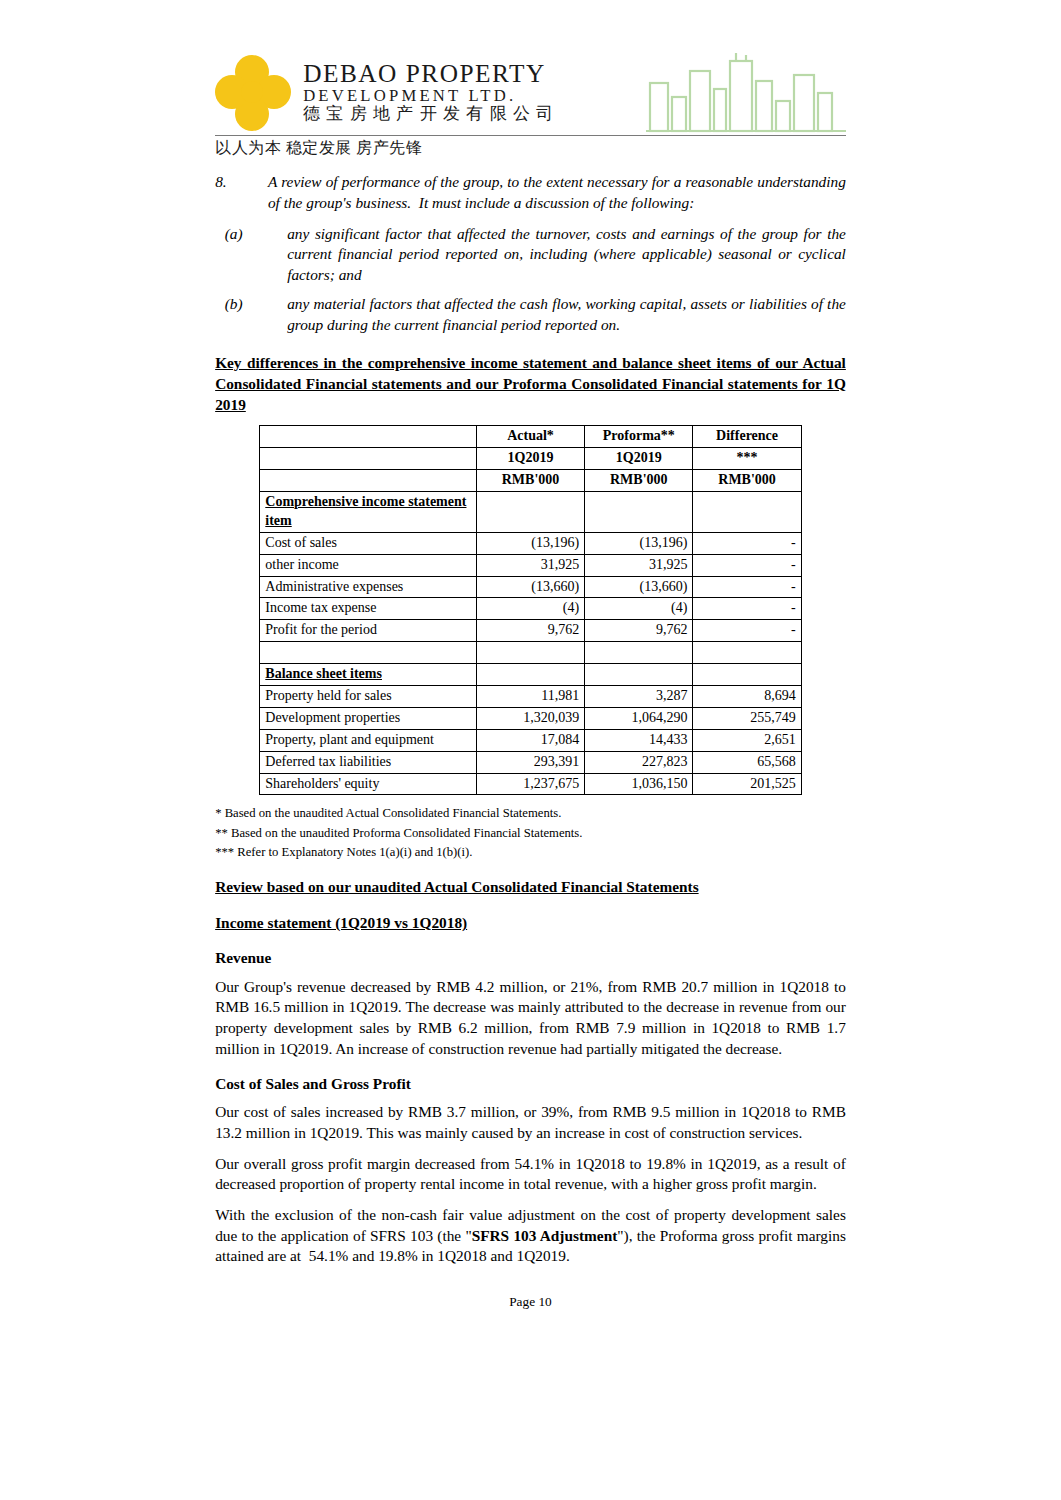DEBAO PROPERTY
DEVELOPMENT LTD.
德 宝 房 地 产 开 发 有 限 公 司
以人为本 稳定发展 房产先锋
8.
A review of performance of the group, to the extent necessary for a reasonable understanding of the group's business. It must include a discussion of the following:
(a)
any significant factor that affected the turnover, costs and earnings of the group for the current financial period reported on, including (where applicable) seasonal or cyclical factors; and
(b)
any material factors that affected the cash flow, working capital, assets or liabilities of the group during the current financial period reported on.
Key differences in the comprehensive income statement and balance sheet items of our Actual Consolidated Financial statements and our Proforma Consolidated Financial statements for 1Q 2019
| | Actual* | Proforma** | Difference |
| --- | --- | --- | --- |
| | 1Q2019 | 1Q2019 | *** |
| | RMB'000 | RMB'000 | RMB'000 |
| Comprehensive income statement item | | | |
| Cost of sales | (13,196) | (13,196) | - |
| other income | 31,925 | 31,925 | - |
| Administrative expenses | (13,660) | (13,660) | - |
| Income tax expense | (4) | (4) | - |
| Profit for the period | 9,762 | 9,762 | - |
| Balance sheet items | | | |
| Property held for sales | 11,981 | 3,287 | 8,694 |
| Development properties | 1,320,039 | 1,064,290 | 255,749 |
| Property, plant and equipment | 17,084 | 14,433 | 2,651 |
| Deferred tax liabilities | 293,391 | 227,823 | 65,568 |
| Shareholders' equity | 1,237,675 | 1,036,150 | 201,525 |
* Based on the unaudited Actual Consolidated Financial Statements.
** Based on the unaudited Proforma Consolidated Financial Statements.
*** Refer to Explanatory Notes 1(a)(i) and 1(b)(i).
Review based on our unaudited Actual Consolidated Financial Statements
Income statement (1Q2019 vs 1Q2018)
Revenue
Our Group's revenue decreased by RMB 4.2 million, or 21%, from RMB 20.7 million in 1Q2018 to RMB 16.5 million in 1Q2019. The decrease was mainly attributed to the decrease in revenue from our property development sales by RMB 6.2 million, from RMB 7.9 million in 1Q2018 to RMB 1.7 million in 1Q2019. An increase of construction revenue had partially mitigated the decrease.
Cost of Sales and Gross Profit
Our cost of sales increased by RMB 3.7 million, or 39%, from RMB 9.5 million in 1Q2018 to RMB 13.2 million in 1Q2019. This was mainly caused by an increase in cost of construction services.
Our overall gross profit margin decreased from 54.1% in 1Q2018 to 19.8% in 1Q2019, as a result of decreased proportion of property rental income in total revenue, with a higher gross profit margin.
With the exclusion of the non-cash fair value adjustment on the cost of property development sales due to the application of SFRS 103 (the "SFRS 103 Adjustment"), the Proforma gross profit margins attained are at 54.1% and 19.8% in 1Q2018 and 1Q2019.
Page 10